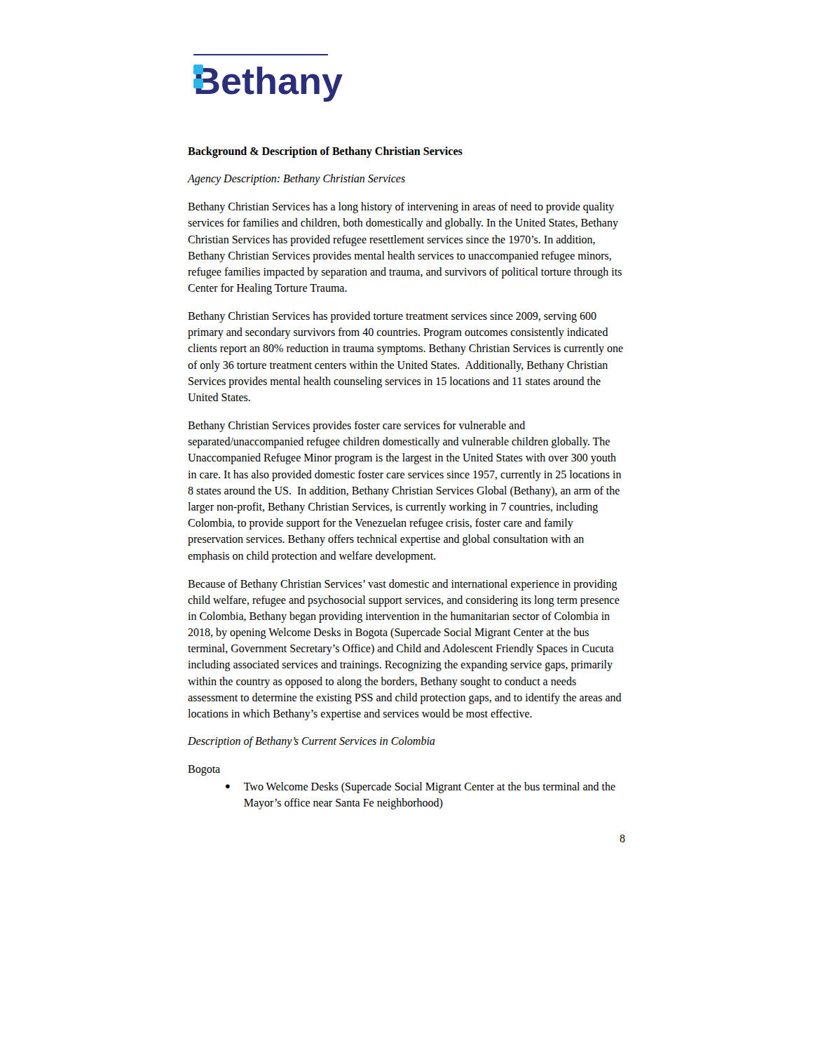Bethany
Background & Description of Bethany Christian Services
Agency Description: Bethany Christian Services
Bethany Christian Services has a long history of intervening in areas of need to provide quality services for families and children, both domestically and globally. In the United States, Bethany Christian Services has provided refugee resettlement services since the 1970’s. In addition, Bethany Christian Services provides mental health services to unaccompanied refugee minors, refugee families impacted by separation and trauma, and survivors of political torture through its Center for Healing Torture Trauma.
Bethany Christian Services has provided torture treatment services since 2009, serving 600 primary and secondary survivors from 40 countries. Program outcomes consistently indicated clients report an 80% reduction in trauma symptoms. Bethany Christian Services is currently one of only 36 torture treatment centers within the United States. Additionally, Bethany Christian Services provides mental health counseling services in 15 locations and 11 states around the United States.
Bethany Christian Services provides foster care services for vulnerable and separated/unaccompanied refugee children domestically and vulnerable children globally. The Unaccompanied Refugee Minor program is the largest in the United States with over 300 youth in care. It has also provided domestic foster care services since 1957, currently in 25 locations in 8 states around the US. In addition, Bethany Christian Services Global (Bethany), an arm of the larger non-profit, Bethany Christian Services, is currently working in 7 countries, including Colombia, to provide support for the Venezuelan refugee crisis, foster care and family preservation services. Bethany offers technical expertise and global consultation with an emphasis on child protection and welfare development.
Because of Bethany Christian Services’ vast domestic and international experience in providing child welfare, refugee and psychosocial support services, and considering its long term presence in Colombia, Bethany began providing intervention in the humanitarian sector of Colombia in 2018, by opening Welcome Desks in Bogota (Supercade Social Migrant Center at the bus terminal, Government Secretary’s Office) and Child and Adolescent Friendly Spaces in Cucuta including associated services and trainings. Recognizing the expanding service gaps, primarily within the country as opposed to along the borders, Bethany sought to conduct a needs assessment to determine the existing PSS and child protection gaps, and to identify the areas and locations in which Bethany’s expertise and services would be most effective.
Description of Bethany’s Current Services in Colombia
Bogota
Two Welcome Desks (Supercade Social Migrant Center at the bus terminal and the Mayor’s office near Santa Fe neighborhood)
8